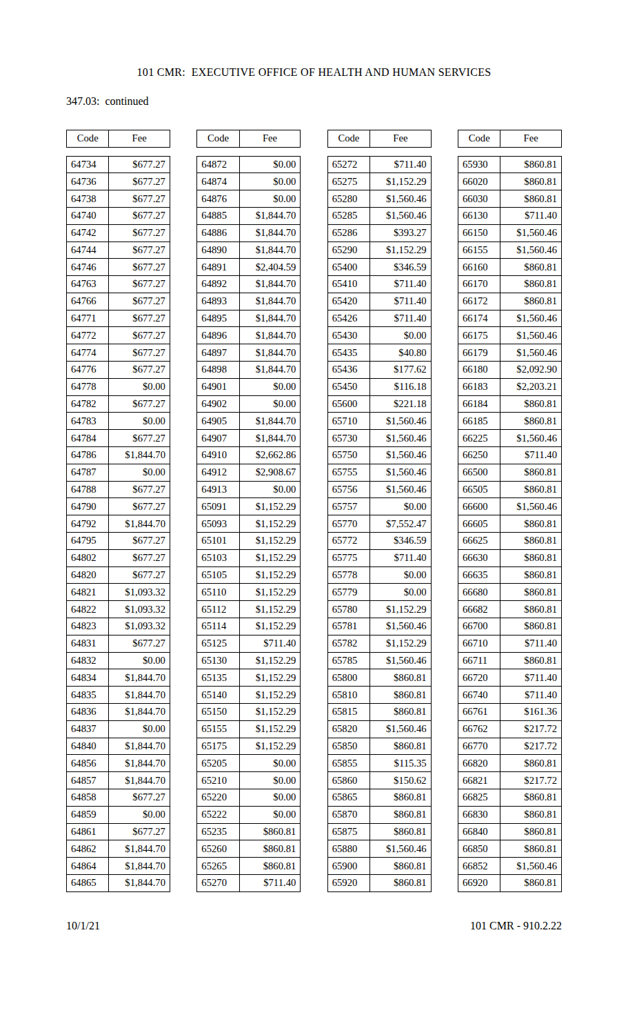101 CMR: EXECUTIVE OFFICE OF HEALTH AND HUMAN SERVICES
347.03: continued
| Code | Fee |
| --- | --- |
| 64734 | $677.27 |
| 64736 | $677.27 |
| 64738 | $677.27 |
| 64740 | $677.27 |
| 64742 | $677.27 |
| 64744 | $677.27 |
| 64746 | $677.27 |
| 64763 | $677.27 |
| 64766 | $677.27 |
| 64771 | $677.27 |
| 64772 | $677.27 |
| 64774 | $677.27 |
| 64776 | $677.27 |
| 64778 | $0.00 |
| 64782 | $677.27 |
| 64783 | $0.00 |
| 64784 | $677.27 |
| 64786 | $1,844.70 |
| 64787 | $0.00 |
| 64788 | $677.27 |
| 64790 | $677.27 |
| 64792 | $1,844.70 |
| 64795 | $677.27 |
| 64802 | $677.27 |
| 64820 | $677.27 |
| 64821 | $1,093.32 |
| 64822 | $1,093.32 |
| 64823 | $1,093.32 |
| 64831 | $677.27 |
| 64832 | $0.00 |
| 64834 | $1,844.70 |
| 64835 | $1,844.70 |
| 64836 | $1,844.70 |
| 64837 | $0.00 |
| 64840 | $1,844.70 |
| 64856 | $1,844.70 |
| 64857 | $1,844.70 |
| 64858 | $677.27 |
| 64859 | $0.00 |
| 64861 | $677.27 |
| 64862 | $1,844.70 |
| 64864 | $1,844.70 |
| 64865 | $1,844.70 |
| Code | Fee |
| --- | --- |
| 64872 | $0.00 |
| 64874 | $0.00 |
| 64876 | $0.00 |
| 64885 | $1,844.70 |
| 64886 | $1,844.70 |
| 64890 | $1,844.70 |
| 64891 | $2,404.59 |
| 64892 | $1,844.70 |
| 64893 | $1,844.70 |
| 64895 | $1,844.70 |
| 64896 | $1,844.70 |
| 64897 | $1,844.70 |
| 64898 | $1,844.70 |
| 64901 | $0.00 |
| 64902 | $0.00 |
| 64905 | $1,844.70 |
| 64907 | $1,844.70 |
| 64910 | $2,662.86 |
| 64912 | $2,908.67 |
| 64913 | $0.00 |
| 65091 | $1,152.29 |
| 65093 | $1,152.29 |
| 65101 | $1,152.29 |
| 65103 | $1,152.29 |
| 65105 | $1,152.29 |
| 65110 | $1,152.29 |
| 65112 | $1,152.29 |
| 65114 | $1,152.29 |
| 65125 | $711.40 |
| 65130 | $1,152.29 |
| 65135 | $1,152.29 |
| 65140 | $1,152.29 |
| 65150 | $1,152.29 |
| 65155 | $1,152.29 |
| 65175 | $1,152.29 |
| 65205 | $0.00 |
| 65210 | $0.00 |
| 65220 | $0.00 |
| 65222 | $0.00 |
| 65235 | $860.81 |
| 65260 | $860.81 |
| 65265 | $860.81 |
| 65270 | $711.40 |
| Code | Fee |
| --- | --- |
| 65272 | $711.40 |
| 65275 | $1,152.29 |
| 65280 | $1,560.46 |
| 65285 | $1,560.46 |
| 65286 | $393.27 |
| 65290 | $1,152.29 |
| 65400 | $346.59 |
| 65410 | $711.40 |
| 65420 | $711.40 |
| 65426 | $711.40 |
| 65430 | $0.00 |
| 65435 | $40.80 |
| 65436 | $177.62 |
| 65450 | $116.18 |
| 65600 | $221.18 |
| 65710 | $1,560.46 |
| 65730 | $1,560.46 |
| 65750 | $1,560.46 |
| 65755 | $1,560.46 |
| 65756 | $1,560.46 |
| 65757 | $0.00 |
| 65770 | $7,552.47 |
| 65772 | $346.59 |
| 65775 | $711.40 |
| 65778 | $0.00 |
| 65779 | $0.00 |
| 65780 | $1,152.29 |
| 65781 | $1,560.46 |
| 65782 | $1,152.29 |
| 65785 | $1,560.46 |
| 65800 | $860.81 |
| 65810 | $860.81 |
| 65815 | $860.81 |
| 65820 | $1,560.46 |
| 65850 | $860.81 |
| 65855 | $115.35 |
| 65860 | $150.62 |
| 65865 | $860.81 |
| 65870 | $860.81 |
| 65875 | $860.81 |
| 65880 | $1,560.46 |
| 65900 | $860.81 |
| 65920 | $860.81 |
| Code | Fee |
| --- | --- |
| 65930 | $860.81 |
| 66020 | $860.81 |
| 66030 | $860.81 |
| 66130 | $711.40 |
| 66150 | $1,560.46 |
| 66155 | $1,560.46 |
| 66160 | $860.81 |
| 66170 | $860.81 |
| 66172 | $860.81 |
| 66174 | $1,560.46 |
| 66175 | $1,560.46 |
| 66179 | $1,560.46 |
| 66180 | $2,092.90 |
| 66183 | $2,203.21 |
| 66184 | $860.81 |
| 66185 | $860.81 |
| 66225 | $1,560.46 |
| 66250 | $711.40 |
| 66500 | $860.81 |
| 66505 | $860.81 |
| 66600 | $1,560.46 |
| 66605 | $860.81 |
| 66625 | $860.81 |
| 66630 | $860.81 |
| 66635 | $860.81 |
| 66680 | $860.81 |
| 66682 | $860.81 |
| 66700 | $860.81 |
| 66710 | $711.40 |
| 66711 | $860.81 |
| 66720 | $711.40 |
| 66740 | $711.40 |
| 66761 | $161.36 |
| 66762 | $217.72 |
| 66770 | $217.72 |
| 66820 | $860.81 |
| 66821 | $217.72 |
| 66825 | $860.81 |
| 66830 | $860.81 |
| 66840 | $860.81 |
| 66850 | $860.81 |
| 66852 | $1,560.46 |
| 66920 | $860.81 |
10/1/21 101 CMR - 910.2.22